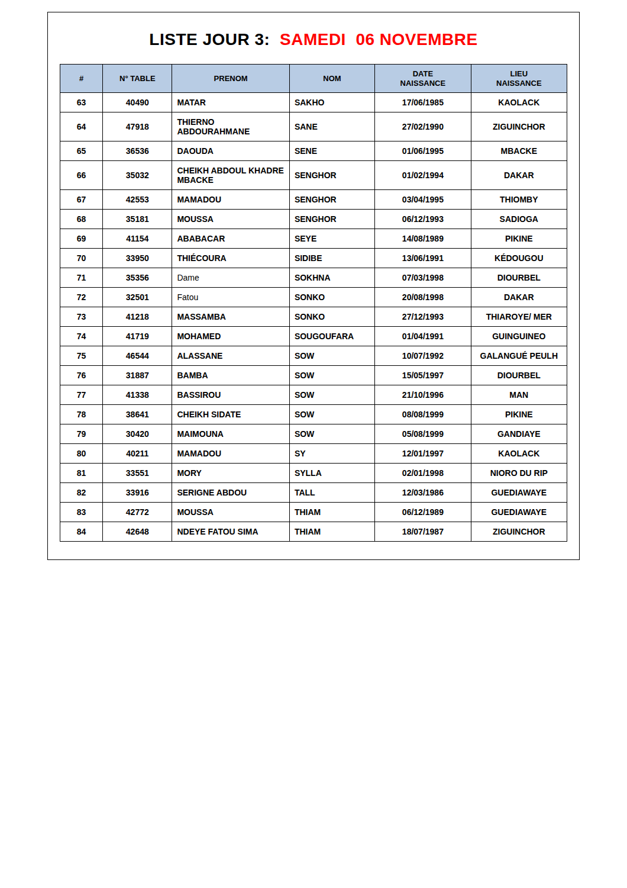LISTE JOUR 3: SAMEDI 06 NOVEMBRE
| # | N° TABLE | PRENOM | NOM | DATE NAISSANCE | LIEU NAISSANCE |
| --- | --- | --- | --- | --- | --- |
| 63 | 40490 | MATAR | SAKHO | 17/06/1985 | KAOLACK |
| 64 | 47918 | THIERNO ABDOURAHMANE | SANE | 27/02/1990 | ZIGUINCHOR |
| 65 | 36536 | DAOUDA | SENE | 01/06/1995 | MBACKE |
| 66 | 35032 | CHEIKH ABDOUL KHADRE MBACKE | SENGHOR | 01/02/1994 | DAKAR |
| 67 | 42553 | MAMADOU | SENGHOR | 03/04/1995 | THIOMBY |
| 68 | 35181 | MOUSSA | SENGHOR | 06/12/1993 | SADIOGA |
| 69 | 41154 | ABABACAR | SEYE | 14/08/1989 | PIKINE |
| 70 | 33950 | THIÉCOURA | SIDIBE | 13/06/1991 | KÉDOUGOU |
| 71 | 35356 | Dame | SOKHNA | 07/03/1998 | DIOURBEL |
| 72 | 32501 | Fatou | SONKO | 20/08/1998 | DAKAR |
| 73 | 41218 | MASSAMBA | SONKO | 27/12/1993 | THIAROYE/ MER |
| 74 | 41719 | MOHAMED | SOUGOUFARA | 01/04/1991 | GUINGUINEO |
| 75 | 46544 | ALASSANE | SOW | 10/07/1992 | GALANGUÉ PEULH |
| 76 | 31887 | BAMBA | SOW | 15/05/1997 | DIOURBEL |
| 77 | 41338 | BASSIROU | SOW | 21/10/1996 | MAN |
| 78 | 38641 | CHEIKH SIDATE | SOW | 08/08/1999 | PIKINE |
| 79 | 30420 | MAIMOUNA | SOW | 05/08/1999 | GANDIAYE |
| 80 | 40211 | MAMADOU | SY | 12/01/1997 | KAOLACK |
| 81 | 33551 | MORY | SYLLA | 02/01/1998 | NIORO DU RIP |
| 82 | 33916 | SERIGNE ABDOU | TALL | 12/03/1986 | GUEDIAWAYE |
| 83 | 42772 | MOUSSA | THIAM | 06/12/1989 | GUEDIAWAYE |
| 84 | 42648 | NDEYE FATOU SIMA | THIAM | 18/07/1987 | ZIGUINCHOR |